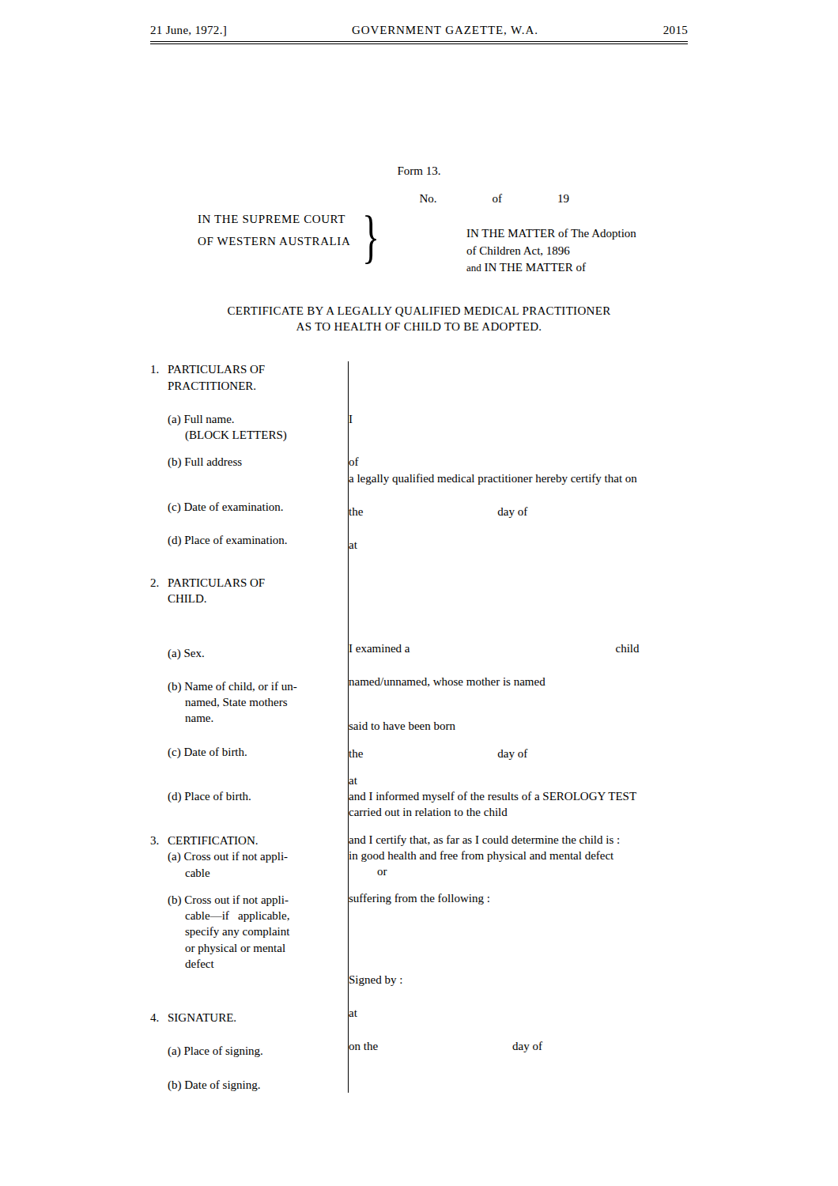21 June, 1972.]
GOVERNMENT GAZETTE, W.A.
2015
Form 13.
No. of 19
IN THE SUPREME COURT
OF WESTERN AUSTRALIA }
IN THE MATTER of The Adoption
of Children Act, 1896
and IN THE MATTER of
CERTIFICATE BY A LEGALLY QUALIFIED MEDICAL PRACTITIONER
AS TO HEALTH OF CHILD TO BE ADOPTED.
| 1. PARTICULARS OF PRACTITIONER. (a) Full name. (BLOCK LETTERS) (b) Full address (c) Date of examination. (d) Place of examination. 2. PARTICULARS OF CHILD. (a) Sex. (b) Name of child, or if un- named, State mothers name. (c) Date of birth. (d) Place of birth. 3. CERTIFICATION. (a) Cross out if not appli- cable (b) Cross out if not appli- cable—if applicable, specify any complaint or physical or mental defect 4. SIGNATURE. (a) Place of signing. (b) Date of signing. | I of a legally qualified medical practitioner hereby certify that on the day of at I examined a child named/unnamed, whose mother is named said to have been born the day of at and I informed myself of the results of a SEROLOGY TEST carried out in relation to the child and I certify that, as far as I could determine the child is : in good health and free from physical and mental defect or suffering from the following : Signed by : at on the day of |